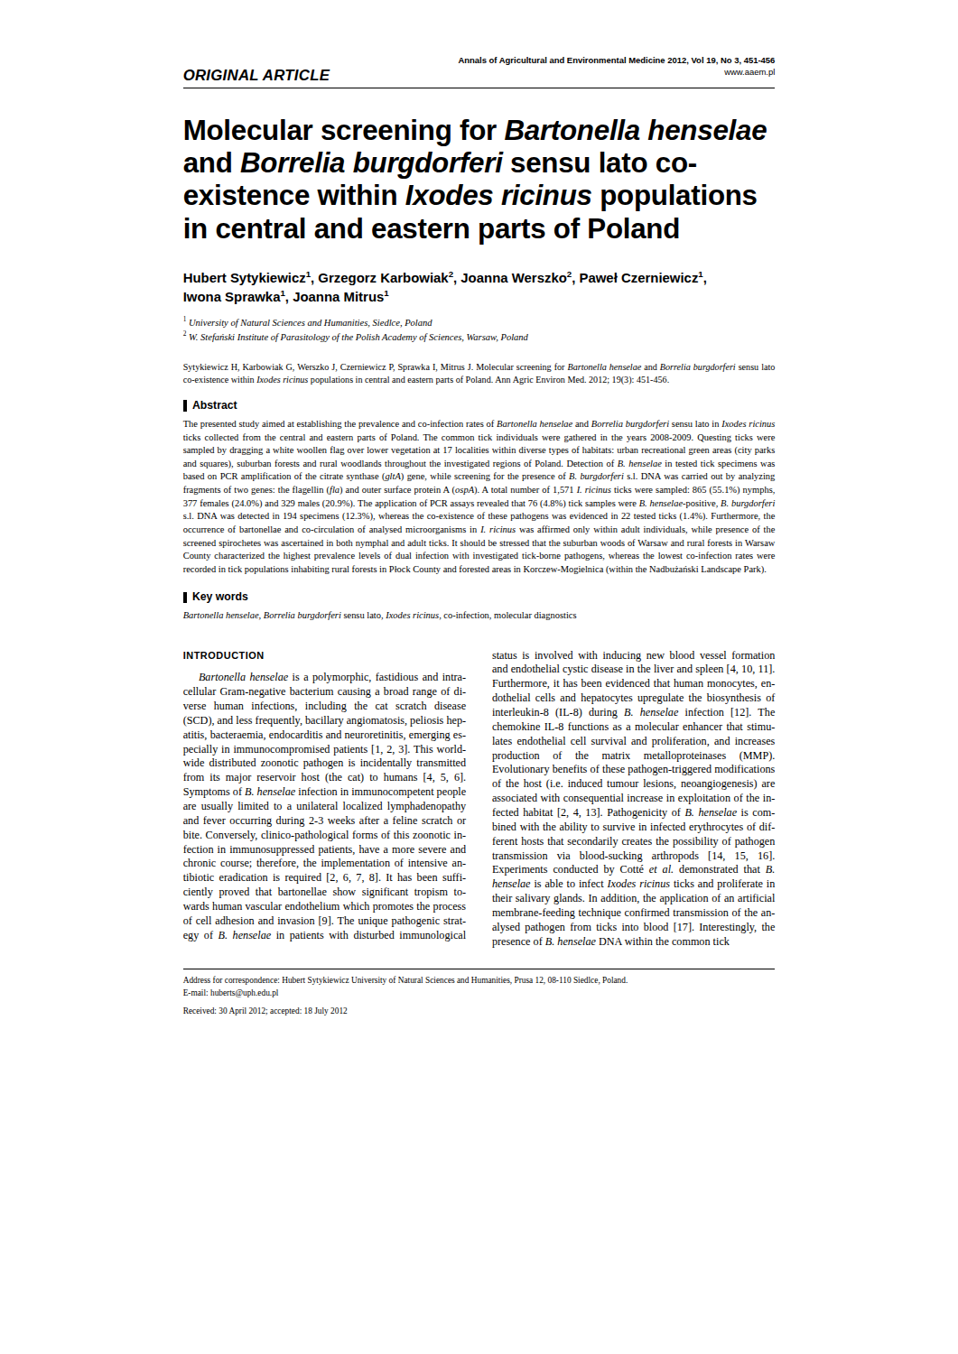ORIGINAL ARTICLE
Annals of Agricultural and Environmental Medicine 2012, Vol 19, No 3, 451-456
www.aaem.pl
Molecular screening for Bartonella henselae and Borrelia burgdorferi sensu lato co-existence within Ixodes ricinus populations in central and eastern parts of Poland
Hubert Sytykiewicz1, Grzegorz Karbowiak2, Joanna Werszko2, Paweł Czerniewicz1,
Iwona Sprawka1, Joanna Mitrus1
1 University of Natural Sciences and Humanities, Siedlce, Poland
2 W. Stefański Institute of Parasitology of the Polish Academy of Sciences, Warsaw, Poland
Sytykiewicz H, Karbowiak G, Werszko J, Czerniewicz P, Sprawka I, Mitrus J. Molecular screening for Bartonella henselae and Borrelia burgdorferi sensu lato co-existence within Ixodes ricinus populations in central and eastern parts of Poland. Ann Agric Environ Med. 2012; 19(3): 451-456.
Abstract
The presented study aimed at establishing the prevalence and co-infection rates of Bartonella henselae and Borrelia burgdorferi sensu lato in Ixodes ricinus ticks collected from the central and eastern parts of Poland. The common tick individuals were gathered in the years 2008-2009. Questing ticks were sampled by dragging a white woollen flag over lower vegetation at 17 localities within diverse types of habitats: urban recreational green areas (city parks and squares), suburban forests and rural woodlands throughout the investigated regions of Poland. Detection of B. henselae in tested tick specimens was based on PCR amplification of the citrate synthase (gltA) gene, while screening for the presence of B. burgdorferi s.l. DNA was carried out by analyzing fragments of two genes: the flagellin (fla) and outer surface protein A (ospA). A total number of 1,571 I. ricinus ticks were sampled: 865 (55.1%) nymphs, 377 females (24.0%) and 329 males (20.9%). The application of PCR assays revealed that 76 (4.8%) tick samples were B. henselae-positive, B. burgdorferi s.l. DNA was detected in 194 specimens (12.3%), whereas the co-existence of these pathogens was evidenced in 22 tested ticks (1.4%). Furthermore, the occurrence of bartonellae and co-circulation of analysed microorganisms in I. ricinus was affirmed only within adult individuals, while presence of the screened spirochetes was ascertained in both nymphal and adult ticks. It should be stressed that the suburban woods of Warsaw and rural forests in Warsaw County characterized the highest prevalence levels of dual infection with investigated tick-borne pathogens, whereas the lowest co-infection rates were recorded in tick populations inhabiting rural forests in Płock County and forested areas in Korczew-Mogielnica (within the Nadbużański Landscape Park).
Key words
Bartonella henselae, Borrelia burgdorferi sensu lato, Ixodes ricinus, co-infection, molecular diagnostics
INTRODUCTION
Bartonella henselae is a polymorphic, fastidious and intracellular Gram-negative bacterium causing a broad range of diverse human infections, including the cat scratch disease (SCD), and less frequently, bacillary angiomatosis, peliosis hepatitis, bacteraemia, endocarditis and neuroretinitis, emerging especially in immunocompromised patients [1, 2, 3]. This worldwide distributed zoonotic pathogen is incidentally transmitted from its major reservoir host (the cat) to humans [4, 5, 6]. Symptoms of B. henselae infection in immunocompetent people are usually limited to a unilateral localized lymphadenopathy and fever occurring during 2-3 weeks after a feline scratch or bite. Conversely, clinico-pathological forms of this zoonotic infection in immunosuppressed patients, have a more severe and chronic course; therefore, the implementation of intensive antibiotic eradication is required [2, 6, 7, 8]. It has been sufficiently proved that bartonellae show significant tropism towards human vascular endothelium which promotes the process of cell adhesion and invasion [9]. The unique pathogenic strategy of B. henselae in patients with disturbed immunological status is involved with inducing new blood vessel formation and endothelial cystic disease in the liver and spleen [4, 10, 11]. Furthermore, it has been evidenced that human monocytes, endothelial cells and hepatocytes upregulate the biosynthesis of interleukin-8 (IL-8) during B. henselae infection [12]. The chemokine IL-8 functions as a molecular enhancer that stimulates endothelial cell survival and proliferation, and increases production of the matrix metalloproteinases (MMP). Evolutionary benefits of these pathogen-triggered modifications of the host (i.e. induced tumour lesions, neoangiogenesis) are associated with consequential increase in exploitation of the infected habitat [2, 4, 13]. Pathogenicity of B. henselae is combined with the ability to survive in infected erythrocytes of different hosts that secondarily creates the possibility of pathogen transmission via blood-sucking arthropods [14, 15, 16]. Experiments conducted by Cotté et al. demonstrated that B. henselae is able to infect Ixodes ricinus ticks and proliferate in their salivary glands. In addition, the application of an artificial membrane-feeding technique confirmed transmission of the analysed pathogen from ticks into blood [17]. Interestingly, the presence of B. henselae DNA within the common tick
Address for correspondence: Hubert Sytykiewicz University of Natural Sciences and Humanities, Prusa 12, 08-110 Siedlce, Poland.
E-mail: huberts@uph.edu.pl
Received: 30 April 2012; accepted: 18 July 2012